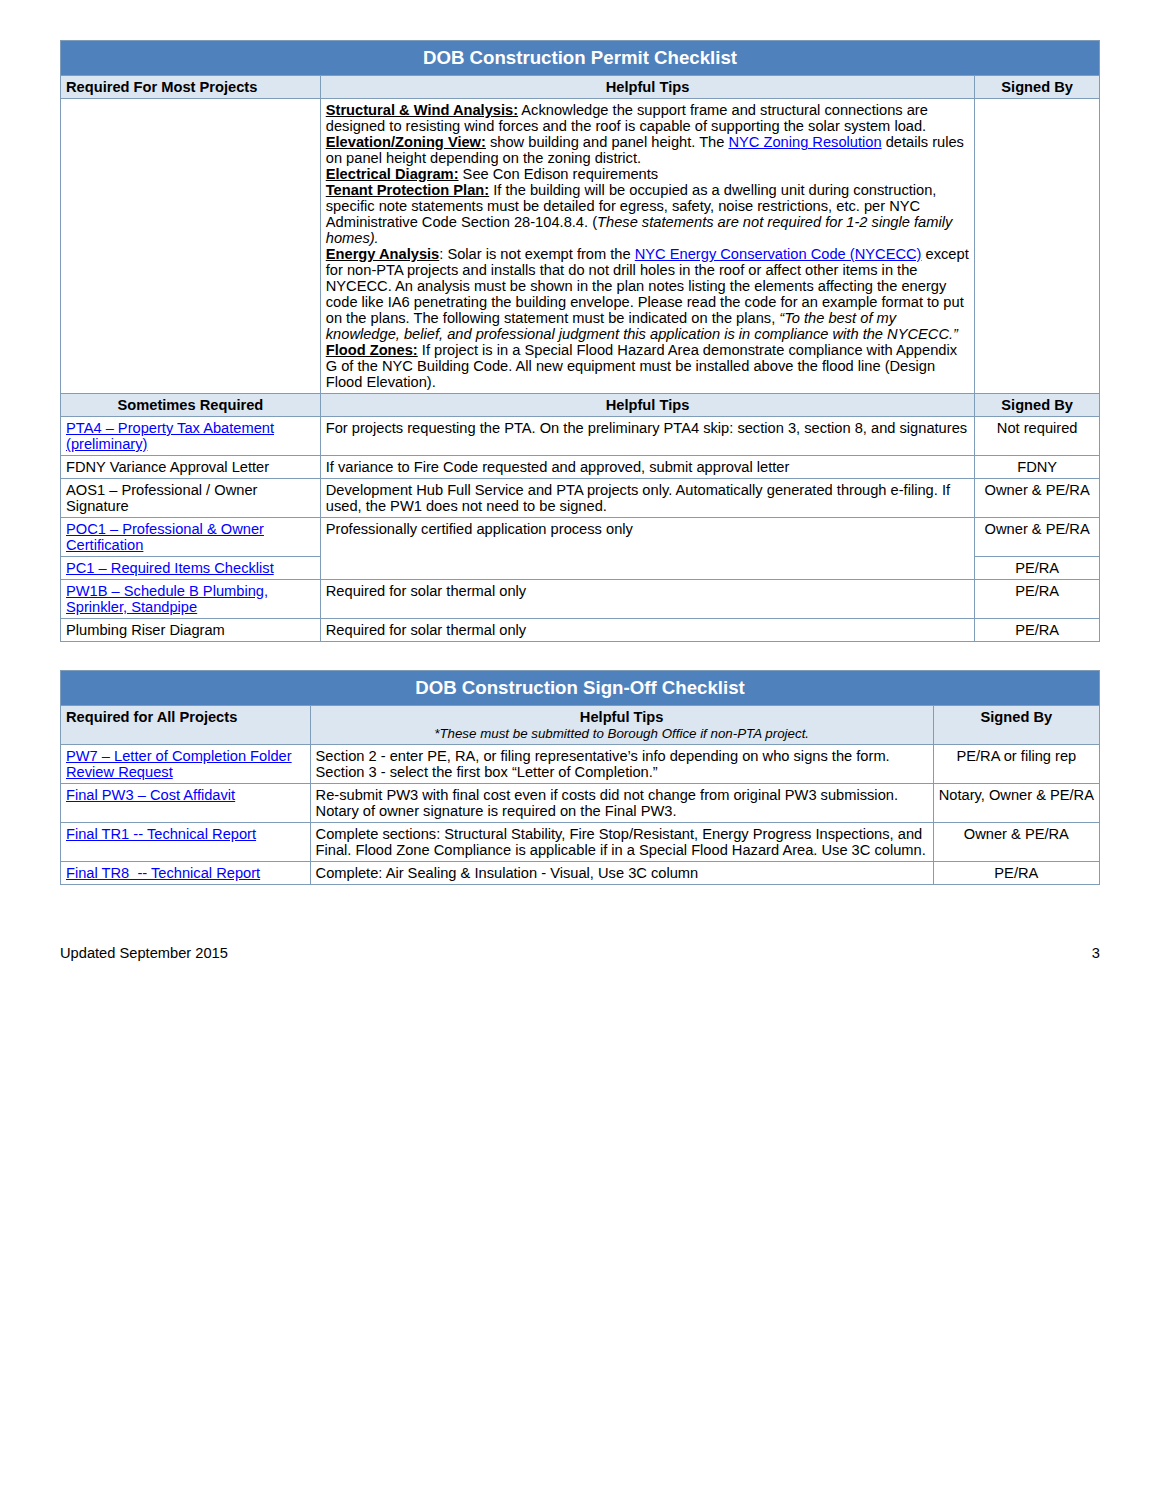| DOB Construction Permit Checklist |
| --- |
| Required For Most Projects | Helpful Tips | Signed By |
| | Structural & Wind Analysis: Acknowledge the support frame and structural connections are designed to resisting wind forces and the roof is capable of supporting the solar system load. Elevation/Zoning View: show building and panel height. The NYC Zoning Resolution details rules on panel height depending on the zoning district. Electrical Diagram: See Con Edison requirements Tenant Protection Plan: If the building will be occupied as a dwelling unit during construction, specific note statements must be detailed for egress, safety, noise restrictions, etc. per NYC Administrative Code Section 28-104.8.4. ( These statements are not required for 1-2 single family homes). Energy Analysis : Solar is not exempt from the NYC Energy Conservation Code (NYCECC) except for non-PTA projects and installs that do not drill holes in the roof or affect other items in the NYCECC. An analysis must be shown in the plan notes listing the elements affecting the energy code like IA6 penetrating the building envelope. Please read the code for an example format to put on the plans. The following statement must be indicated on the plans, “To the best of my knowledge, belief, and professional judgment this application is in compliance with the NYCECC.” Flood Zones: If project is in a Special Flood Hazard Area demonstrate compliance with Appendix G of the NYC Building Code. All new equipment must be installed above the flood line (Design Flood Elevation). | |
| Sometimes Required | Helpful Tips | Signed By |
| PTA4 – Property Tax Abatement (preliminary) | For projects requesting the PTA. On the preliminary PTA4 skip: section 3, section 8, and signatures | Not required |
| FDNY Variance Approval Letter | If variance to Fire Code requested and approved, submit approval letter | FDNY |
| AOS1 – Professional / Owner Signature | Development Hub Full Service and PTA projects only. Automatically generated through e-filing. If used, the PW1 does not need to be signed. | Owner & PE/RA |
| POC1 – Professional & Owner Certification | Professionally certified application process only | Owner & PE/RA |
| PC1 – Required Items Checklist | PE/RA |
| PW1B – Schedule B Plumbing, Sprinkler, Standpipe | Required for solar thermal only | PE/RA |
| Plumbing Riser Diagram | Required for solar thermal only | PE/RA |
| DOB Construction Sign-Off Checklist |
| --- |
| Required for All Projects | Helpful Tips *These must be submitted to Borough Office if non-PTA project. | Signed By |
| PW7 – Letter of Completion Folder Review Request | Section 2 - enter PE, RA, or filing representative’s info depending on who signs the form. Section 3 - select the first box “Letter of Completion.” | PE/RA or filing rep |
| Final PW3 – Cost Affidavit | Re-submit PW3 with final cost even if costs did not change from original PW3 submission. Notary of owner signature is required on the Final PW3. | Notary, Owner & PE/RA |
| Final TR1 -- Technical Report | Complete sections: Structural Stability, Fire Stop/Resistant, Energy Progress Inspections, and Final. Flood Zone Compliance is applicable if in a Special Flood Hazard Area. Use 3C column. | Owner & PE/RA |
| Final TR8 -- Technical Report | Complete: Air Sealing & Insulation - Visual, Use 3C column | PE/RA |
Updated September 2015 3